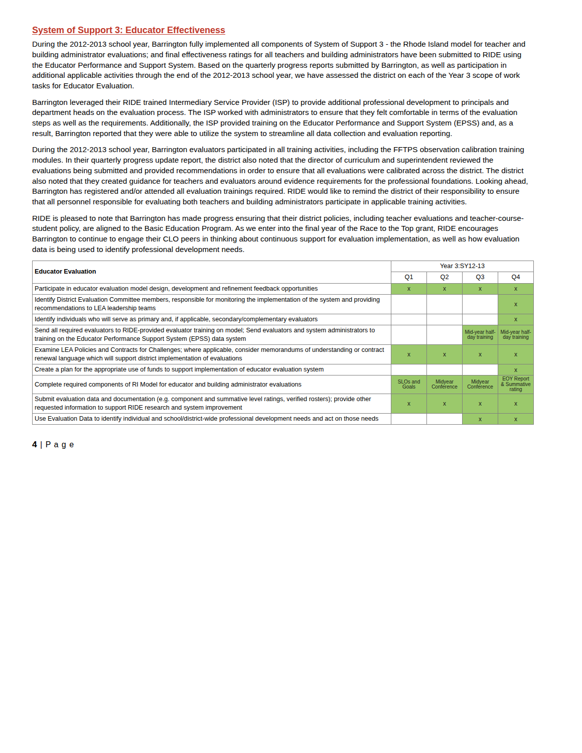System of Support 3: Educator Effectiveness
During the 2012-2013 school year, Barrington fully implemented all components of System of Support 3 - the Rhode Island model for teacher and building administrator evaluations; and final effectiveness ratings for all teachers and building administrators have been submitted to RIDE using the Educator Performance and Support System. Based on the quarterly progress reports submitted by Barrington, as well as participation in additional applicable activities through the end of the 2012-2013 school year, we have assessed the district on each of the Year 3 scope of work tasks for Educator Evaluation.
Barrington leveraged their RIDE trained Intermediary Service Provider (ISP) to provide additional professional development to principals and department heads on the evaluation process. The ISP worked with administrators to ensure that they felt comfortable in terms of the evaluation steps as well as the requirements. Additionally, the ISP provided training on the Educator Performance and Support System (EPSS) and, as a result, Barrington reported that they were able to utilize the system to streamline all data collection and evaluation reporting.
During the 2012-2013 school year, Barrington evaluators participated in all training activities, including the FFTPS observation calibration training modules. In their quarterly progress update report, the district also noted that the director of curriculum and superintendent reviewed the evaluations being submitted and provided recommendations in order to ensure that all evaluations were calibrated across the district. The district also noted that they created guidance for teachers and evaluators around evidence requirements for the professional foundations. Looking ahead, Barrington has registered and/or attended all evaluation trainings required. RIDE would like to remind the district of their responsibility to ensure that all personnel responsible for evaluating both teachers and building administrators participate in applicable training activities.
RIDE is pleased to note that Barrington has made progress ensuring that their district policies, including teacher evaluations and teacher-course-student policy, are aligned to the Basic Education Program. As we enter into the final year of the Race to the Top grant, RIDE encourages Barrington to continue to engage their CLO peers in thinking about continuous support for evaluation implementation, as well as how evaluation data is being used to identify professional development needs.
| Educator Evaluation | Year 3:SY12-13 |
| --- | --- |
| Q1 | Q2 | Q3 | Q4 |
| Participate in educator evaluation model design, development and refinement feedback opportunities | x | x | x | x |
| Identify District Evaluation Committee members, responsible for monitoring the implementation of the system and providing recommendations to LEA leadership teams | | | | x |
| Identify individuals who will serve as primary and, if applicable, secondary/complementary evaluators | | | | x |
| Send all required evaluators to RIDE-provided evaluator training on model; Send evaluators and system administrators to training on the Educator Performance Support System (EPSS) data system | | | Mid-year half-day training | Mid-year half-day training |
| Examine LEA Policies and Contracts for Challenges; where applicable, consider memorandums of understanding or contract renewal language which will support district implementation of evaluations | x | x | x | x |
| Create a plan for the appropriate use of funds to support implementation of educator evaluation system | | | | x |
| Complete required components of RI Model for educator and building administrator evaluations | SLOs and Goals | Midyear Conference | Midyear Conference | EOY Report & Summative rating |
| Submit evaluation data and documentation (e.g. component and summative level ratings, verified rosters); provide other requested information to support RIDE research and system improvement | x | x | x | x |
| Use Evaluation Data to identify individual and school/district-wide professional development needs and act on those needs | | | x | x |
4 | P a g e